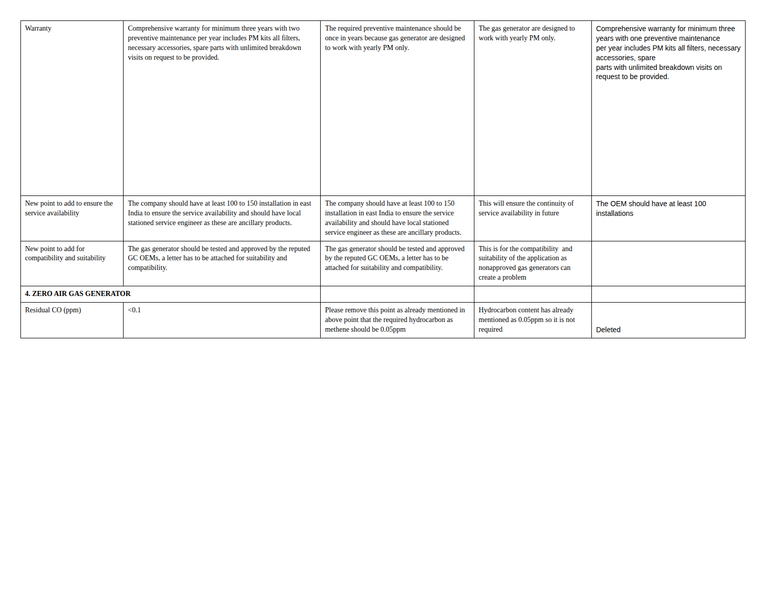| Warranty | Comprehensive warranty for minimum three years with two preventive maintenance per year includes PM kits all filters, necessary accessories, spare parts with unlimited breakdown visits on request to be provided. | The required preventive maintenance should be once in years because gas generator are designed to work with yearly PM only. | The gas generator are designed to work with yearly PM only. | Comprehensive warranty for minimum three years with one preventive maintenance per year includes PM kits all filters, necessary accessories, spare parts with unlimited breakdown visits on request to be provided. |
| New point to add to ensure the service availability | The company should have at least 100 to 150 installation in east India to ensure the service availability and should have local stationed service engineer as these are ancillary products. | The company should have at least 100 to 150 installation in east India to ensure the service availability and should have local stationed service engineer as these are ancillary products. | This will ensure the continuity of service availability in future | The OEM should have at least 100 installations |
| New point to add for compatibility and suitability | The gas generator should be tested and approved by the reputed GC OEMs, a letter has to be attached for suitability and compatibility. | The gas generator should be tested and approved by the reputed GC OEMs, a letter has to be attached for suitability and compatibility. | This is for the compatibility and suitability of the application as nonapproved gas generators can create a problem | |
| 4. ZERO AIR GAS GENERATOR | | | |
| Residual CO (ppm) | <0.1 | Please remove this point as already mentioned in above point that the required hydrocarbon as methene should be 0.05ppm | Hydrocarbon content has already mentioned as 0.05ppm so it is not required | Deleted |